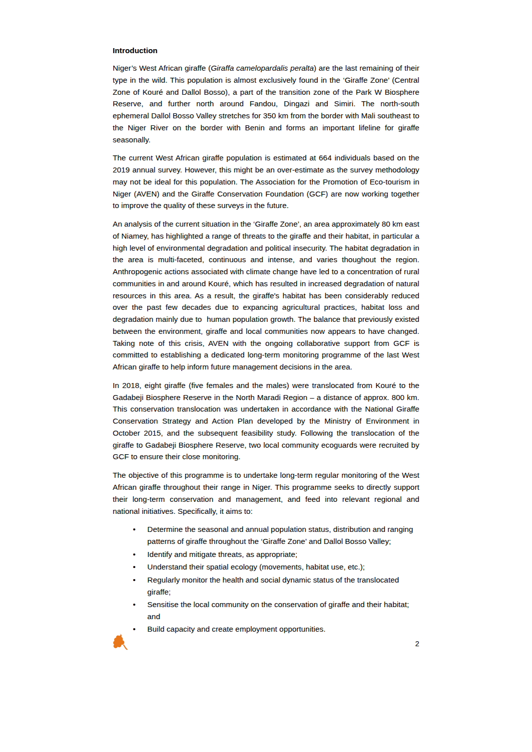Introduction
Niger’s West African giraffe (Giraffa camelopardalis peralta) are the last remaining of their type in the wild. This population is almost exclusively found in the ‘Giraffe Zone’ (Central Zone of Kouré and Dallol Bosso), a part of the transition zone of the Park W Biosphere Reserve, and further north around Fandou, Dingazi and Simiri. The north-south ephemeral Dallol Bosso Valley stretches for 350 km from the border with Mali southeast to the Niger River on the border with Benin and forms an important lifeline for giraffe seasonally.
The current West African giraffe population is estimated at 664 individuals based on the 2019 annual survey. However, this might be an over-estimate as the survey methodology may not be ideal for this population. The Association for the Promotion of Eco-tourism in Niger (AVEN) and the Giraffe Conservation Foundation (GCF) are now working together to improve the quality of these surveys in the future.
An analysis of the current situation in the ‘Giraffe Zone’, an area approximately 80 km east of Niamey, has highlighted a range of threats to the giraffe and their habitat, in particular a high level of environmental degradation and political insecurity. The habitat degradation in the area is multi-faceted, continuous and intense, and varies thoughout the region. Anthropogenic actions associated with climate change have led to a concentration of rural communities in and around Kouré, which has resulted in increased degradation of natural resources in this area. As a result, the giraffe's habitat has been considerably reduced over the past few decades due to expancing agricultural practices, habitat loss and degradation mainly due to human population growth. The balance that previously existed between the environment, giraffe and local communities now appears to have changed. Taking note of this crisis, AVEN with the ongoing collaborative support from GCF is committed to establishing a dedicated long-term monitoring programme of the last West African giraffe to help inform future management decisions in the area.
In 2018, eight giraffe (five females and the males) were translocated from Kouré to the Gadabeji Biosphere Reserve in the North Maradi Region – a distance of approx. 800 km. This conservation translocation was undertaken in accordance with the National Giraffe Conservation Strategy and Action Plan developed by the Ministry of Environment in October 2015, and the subsequent feasibility study. Following the translocation of the giraffe to Gadabeji Biosphere Reserve, two local community ecoguards were recruited by GCF to ensure their close monitoring.
The objective of this programme is to undertake long-term regular monitoring of the West African giraffe throughout their range in Niger. This programme seeks to directly support their long-term conservation and management, and feed into relevant regional and national initiatives. Specifically, it aims to:
Determine the seasonal and annual population status, distribution and ranging patterns of giraffe throughout the ‘Giraffe Zone’ and Dallol Bosso Valley;
Identify and mitigate threats, as appropriate;
Understand their spatial ecology (movements, habitat use, etc.);
Regularly monitor the health and social dynamic status of the translocated giraffe;
Sensitise the local community on the conservation of giraffe and their habitat; and
Build capacity and create employment opportunities.
2